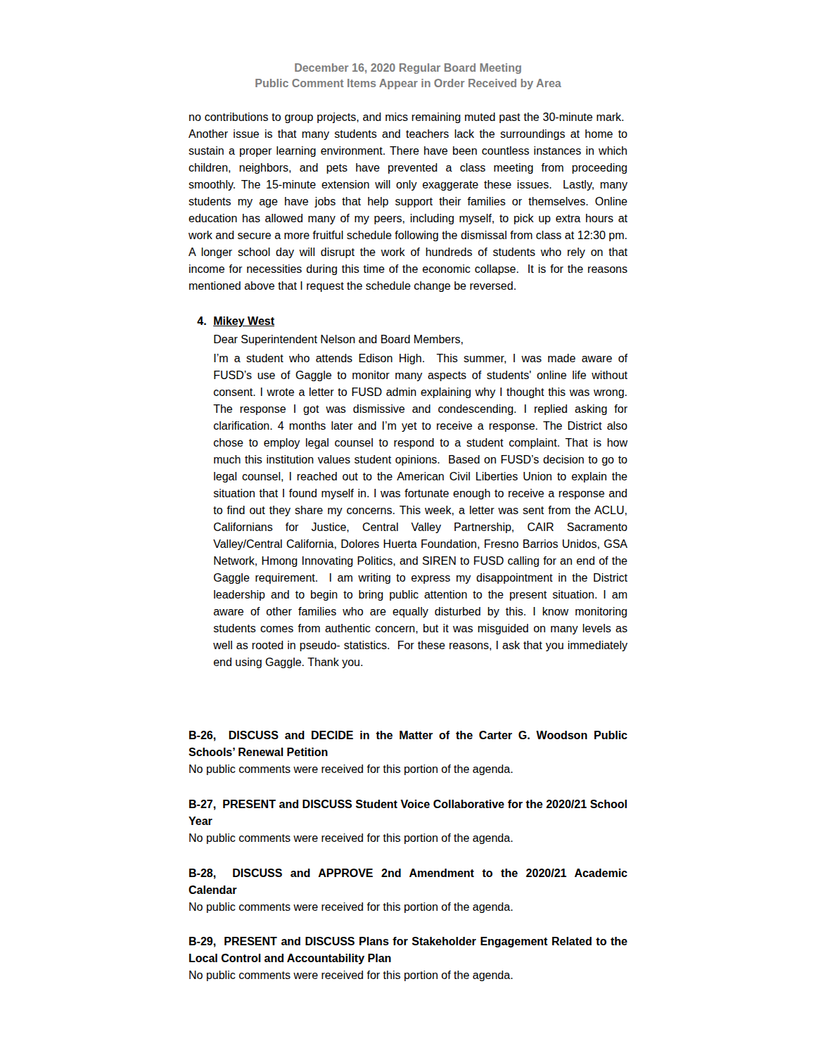December 16, 2020 Regular Board Meeting Public Comment Items Appear in Order Received by Area
no contributions to group projects, and mics remaining muted past the 30-minute mark. Another issue is that many students and teachers lack the surroundings at home to sustain a proper learning environment. There have been countless instances in which children, neighbors, and pets have prevented a class meeting from proceeding smoothly. The 15-minute extension will only exaggerate these issues. Lastly, many students my age have jobs that help support their families or themselves. Online education has allowed many of my peers, including myself, to pick up extra hours at work and secure a more fruitful schedule following the dismissal from class at 12:30 pm. A longer school day will disrupt the work of hundreds of students who rely on that income for necessities during this time of the economic collapse. It is for the reasons mentioned above that I request the schedule change be reversed.
4. Mikey West
Dear Superintendent Nelson and Board Members,
I’m a student who attends Edison High. This summer, I was made aware of FUSD’s use of Gaggle to monitor many aspects of students' online life without consent. I wrote a letter to FUSD admin explaining why I thought this was wrong. The response I got was dismissive and condescending. I replied asking for clarification. 4 months later and I’m yet to receive a response. The District also chose to employ legal counsel to respond to a student complaint. That is how much this institution values student opinions. Based on FUSD’s decision to go to legal counsel, I reached out to the American Civil Liberties Union to explain the situation that I found myself in. I was fortunate enough to receive a response and to find out they share my concerns. This week, a letter was sent from the ACLU, Californians for Justice, Central Valley Partnership, CAIR Sacramento Valley/Central California, Dolores Huerta Foundation, Fresno Barrios Unidos, GSA Network, Hmong Innovating Politics, and SIREN to FUSD calling for an end of the Gaggle requirement. I am writing to express my disappointment in the District leadership and to begin to bring public attention to the present situation. I am aware of other families who are equally disturbed by this. I know monitoring students comes from authentic concern, but it was misguided on many levels as well as rooted in pseudo- statistics. For these reasons, I ask that you immediately end using Gaggle. Thank you.
B-26, DISCUSS and DECIDE in the Matter of the Carter G. Woodson Public Schools’ Renewal Petition
No public comments were received for this portion of the agenda.
B-27, PRESENT and DISCUSS Student Voice Collaborative for the 2020/21 School Year
No public comments were received for this portion of the agenda.
B-28, DISCUSS and APPROVE 2nd Amendment to the 2020/21 Academic Calendar
No public comments were received for this portion of the agenda.
B-29, PRESENT and DISCUSS Plans for Stakeholder Engagement Related to the Local Control and Accountability Plan
No public comments were received for this portion of the agenda.